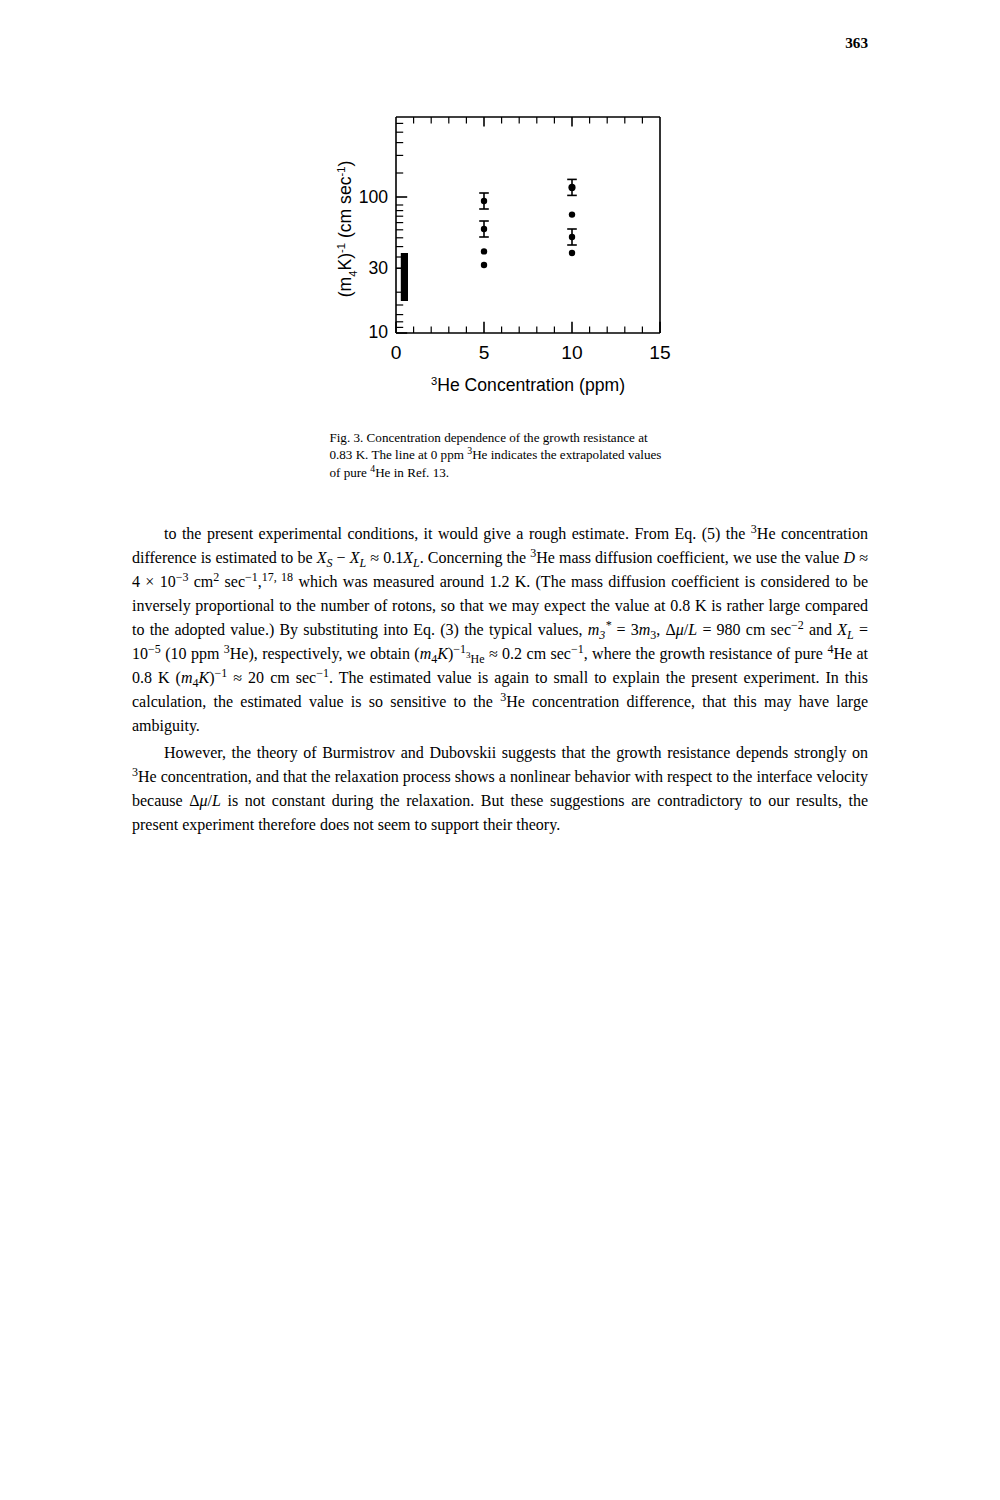363
10 30 100 0 5 10 15 3He Concentration (ppm) (m4K)-1 (cm sec-1)
Fig. 3. Concentration dependence of the growth resistance at 0.83 K. The line at 0 ppm 3He indicates the extrapolated values of pure 4He in Ref. 13.
to the present experimental conditions, it would give a rough estimate. From Eq. (5) the 3He concentration difference is estimated to be XS − XL ≈ 0.1XL. Concerning the 3He mass diffusion coefficient, we use the value D ≈ 4 × 10−3 cm2 sec−1,17, 18 which was measured around 1.2 K. (The mass diffusion coefficient is considered to be inversely proportional to the number of rotons, so that we may expect the value at 0.8 K is rather large compared to the adopted value.) By substituting into Eq. (3) the typical values, m3* = 3m3, Δμ/L = 980 cm sec−2 and XL = 10−5 (10 ppm 3He), respectively, we obtain (m4K)−13He ≈ 0.2 cm sec−1, where the growth resistance of pure 4He at 0.8 K (m4K)−1 ≈ 20 cm sec−1. The estimated value is again to small to explain the present experiment. In this calculation, the estimated value is so sensitive to the 3He concentration difference, that this may have large ambiguity.
However, the theory of Burmistrov and Dubovskii suggests that the growth resistance depends strongly on 3He concentration, and that the relaxation process shows a nonlinear behavior with respect to the interface velocity because Δμ/L is not constant during the relaxation. But these suggestions are contradictory to our results, the present experiment therefore does not seem to support their theory.